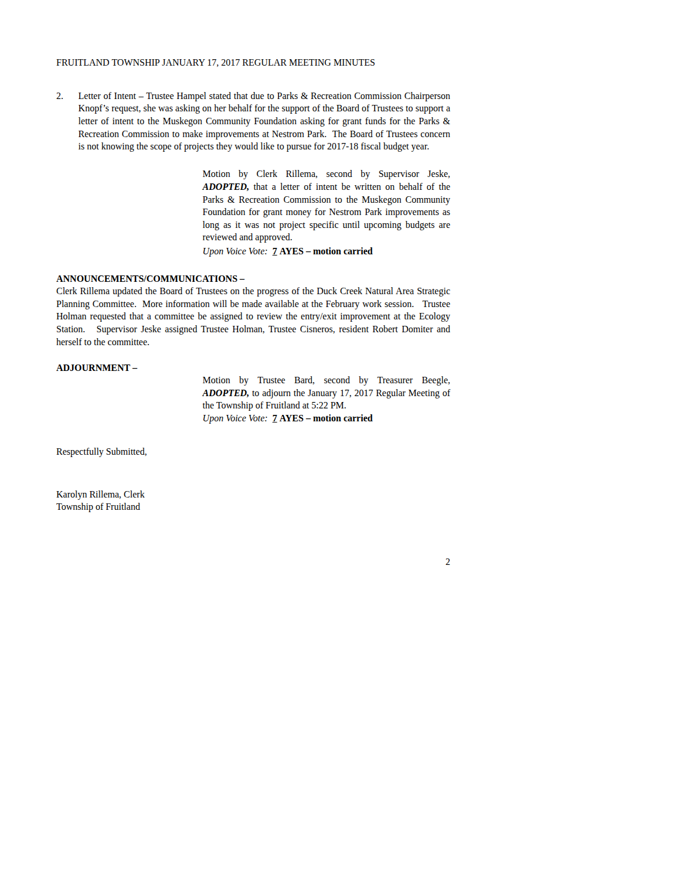FRUITLAND TOWNSHIP JANUARY 17, 2017 REGULAR MEETING MINUTES
2.
Letter of Intent – Trustee Hampel stated that due to Parks & Recreation Commission Chairperson Knopf’s request, she was asking on her behalf for the support of the Board of Trustees to support a letter of intent to the Muskegon Community Foundation asking for grant funds for the Parks & Recreation Commission to make improvements at Nestrom Park. The Board of Trustees concern is not knowing the scope of projects they would like to pursue for 2017-18 fiscal budget year.
Motion by Clerk Rillema, second by Supervisor Jeske, ADOPTED, that a letter of intent be written on behalf of the Parks & Recreation Commission to the Muskegon Community Foundation for grant money for Nestrom Park improvements as long as it was not project specific until upcoming budgets are reviewed and approved.
Upon Voice Vote: 7 AYES – motion carried
ANNOUNCEMENTS/COMMUNICATIONS –
Clerk Rillema updated the Board of Trustees on the progress of the Duck Creek Natural Area Strategic Planning Committee. More information will be made available at the February work session. Trustee Holman requested that a committee be assigned to review the entry/exit improvement at the Ecology Station. Supervisor Jeske assigned Trustee Holman, Trustee Cisneros, resident Robert Domiter and herself to the committee.
ADJOURNMENT –
Motion by Trustee Bard, second by Treasurer Beegle, ADOPTED, to adjourn the January 17, 2017 Regular Meeting of the Township of Fruitland at 5:22 PM.
Upon Voice Vote: 7 AYES – motion carried
Respectfully Submitted,
Karolyn Rillema, Clerk
Township of Fruitland
2